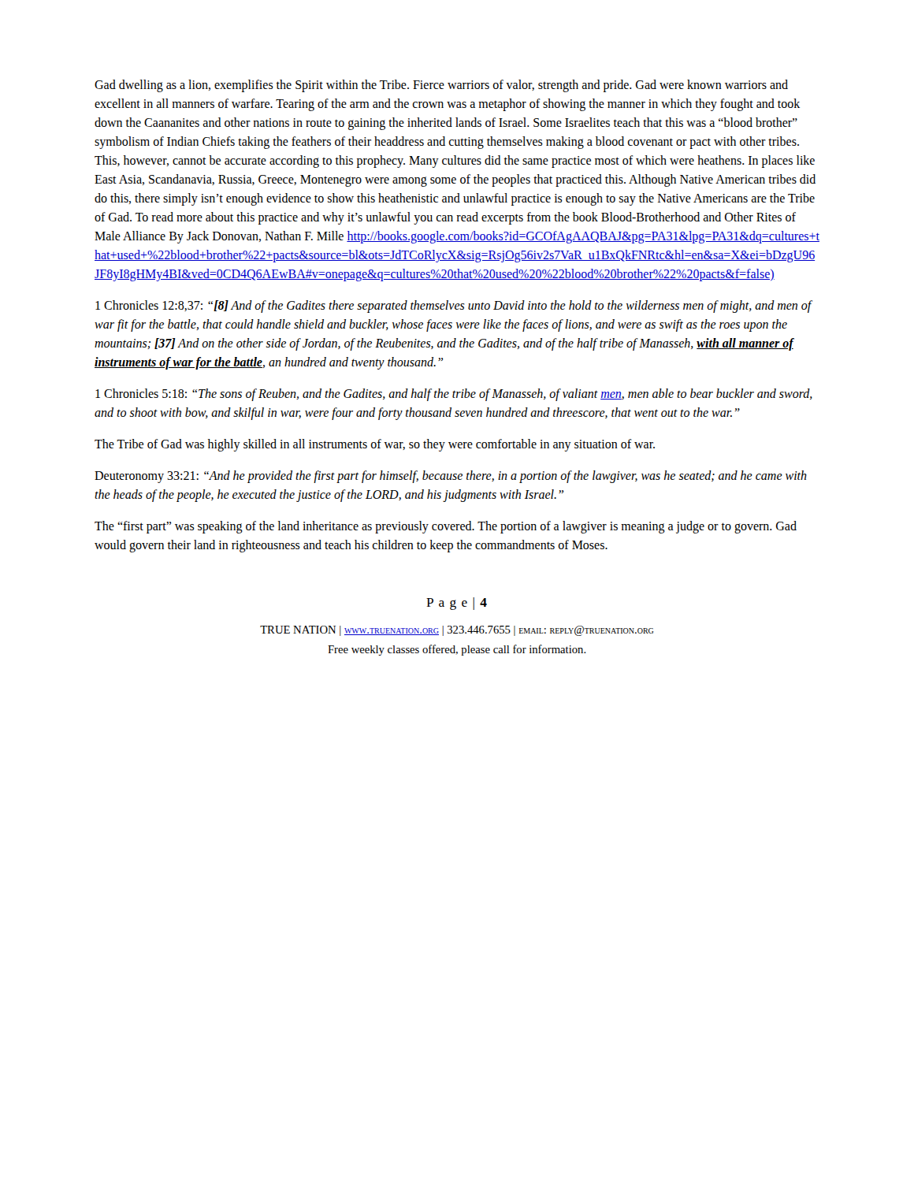Gad dwelling as a lion, exemplifies the Spirit within the Tribe. Fierce warriors of valor, strength and pride. Gad were known warriors and excellent in all manners of warfare. Tearing of the arm and the crown was a metaphor of showing the manner in which they fought and took down the Caananites and other nations in route to gaining the inherited lands of Israel. Some Israelites teach that this was a “blood brother” symbolism of Indian Chiefs taking the feathers of their headdress and cutting themselves making a blood covenant or pact with other tribes. This, however, cannot be accurate according to this prophecy. Many cultures did the same practice most of which were heathens. In places like East Asia, Scandanavia, Russia, Greece, Montenegro were among some of the peoples that practiced this. Although Native American tribes did do this, there simply isn’t enough evidence to show this heathenistic and unlawful practice is enough to say the Native Americans are the Tribe of Gad. To read more about this practice and why it’s unlawful you can read excerpts from the book Blood-Brotherhood and Other Rites of Male Alliance By Jack Donovan, Nathan F. Mille http://books.google.com/books?id=GCOfAgAAQBAJ&pg=PA31&lpg=PA31&dq=cultures+that+used+%22blood+brother%22+pacts&source=bl&ots=JdTCoRlycX&sig=RsjOg56iv2s7VaR_u1BxQkFNRtc&hl=en&sa=X&ei=bDzgU96JF8yI8gHMy4BI&ved=0CD4Q6AEwBA#v=onepage&q=cultures%20that%20used%20%22blood%20brother%22%20pacts&f=false)
1 Chronicles 12:8,37: “[8] And of the Gadites there separated themselves unto David into the hold to the wilderness men of might, and men of war fit for the battle, that could handle shield and buckler, whose faces were like the faces of lions, and were as swift as the roes upon the mountains; [37] And on the other side of Jordan, of the Reubenites, and the Gadites, and of the half tribe of Manasseh, with all manner of instruments of war for the battle, an hundred and twenty thousand.”
1 Chronicles 5:18: “The sons of Reuben, and the Gadites, and half the tribe of Manasseh, of valiant men, men able to bear buckler and sword, and to shoot with bow, and skilful in war, were four and forty thousand seven hundred and threescore, that went out to the war.”
The Tribe of Gad was highly skilled in all instruments of war, so they were comfortable in any situation of war.
Deuteronomy 33:21: “And he provided the first part for himself, because there, in a portion of the lawgiver, was he seated; and he came with the heads of the people, he executed the justice of the LORD, and his judgments with Israel.”
The “first part” was speaking of the land inheritance as previously covered. The portion of a lawgiver is meaning a judge or to govern. Gad would govern their land in righteousness and teach his children to keep the commandments of Moses.
P a g e | 4
TRUE NATION | www.truenation.org | 323.446.7655 | email: reply@truenation.org
Free weekly classes offered, please call for information.